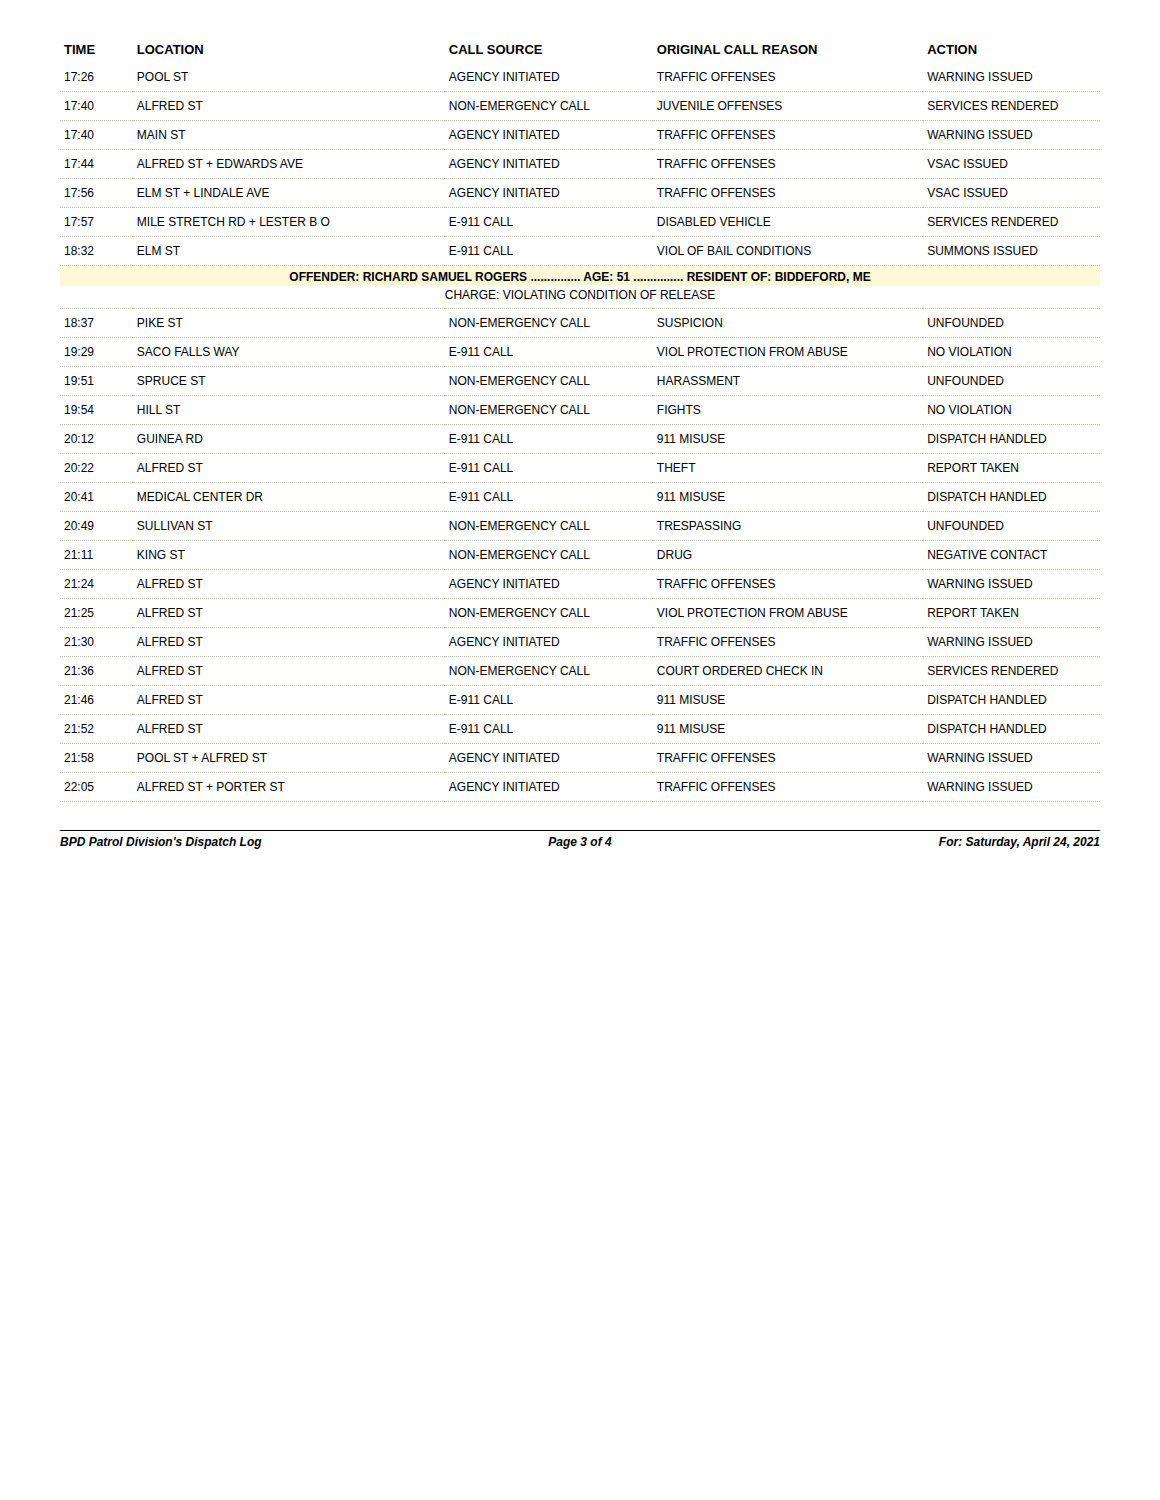| TIME | LOCATION | CALL SOURCE | ORIGINAL CALL REASON | ACTION |
| --- | --- | --- | --- | --- |
| 17:26 | POOL ST | AGENCY INITIATED | TRAFFIC OFFENSES | WARNING ISSUED |
| 17:40 | ALFRED ST | NON-EMERGENCY CALL | JUVENILE OFFENSES | SERVICES RENDERED |
| 17:40 | MAIN ST | AGENCY INITIATED | TRAFFIC OFFENSES | WARNING ISSUED |
| 17:44 | ALFRED ST + EDWARDS AVE | AGENCY INITIATED | TRAFFIC OFFENSES | VSAC ISSUED |
| 17:56 | ELM ST + LINDALE AVE | AGENCY INITIATED | TRAFFIC OFFENSES | VSAC ISSUED |
| 17:57 | MILE STRETCH RD + LESTER B O | E-911 CALL | DISABLED VEHICLE | SERVICES RENDERED |
| 18:32 | ELM ST | E-911 CALL | VIOL OF BAIL CONDITIONS | SUMMONS ISSUED |
| OFFENDER: RICHARD SAMUEL ROGERS ............... AGE: 51 ............... RESIDENT OF: BIDDEFORD, ME |
| CHARGE: VIOLATING CONDITION OF RELEASE |
| 18:37 | PIKE ST | NON-EMERGENCY CALL | SUSPICION | UNFOUNDED |
| 19:29 | SACO FALLS WAY | E-911 CALL | VIOL PROTECTION FROM ABUSE | NO VIOLATION |
| 19:51 | SPRUCE ST | NON-EMERGENCY CALL | HARASSMENT | UNFOUNDED |
| 19:54 | HILL ST | NON-EMERGENCY CALL | FIGHTS | NO VIOLATION |
| 20:12 | GUINEA RD | E-911 CALL | 911 MISUSE | DISPATCH HANDLED |
| 20:22 | ALFRED ST | E-911 CALL | THEFT | REPORT TAKEN |
| 20:41 | MEDICAL CENTER DR | E-911 CALL | 911 MISUSE | DISPATCH HANDLED |
| 20:49 | SULLIVAN ST | NON-EMERGENCY CALL | TRESPASSING | UNFOUNDED |
| 21:11 | KING ST | NON-EMERGENCY CALL | DRUG | NEGATIVE CONTACT |
| 21:24 | ALFRED ST | AGENCY INITIATED | TRAFFIC OFFENSES | WARNING ISSUED |
| 21:25 | ALFRED ST | NON-EMERGENCY CALL | VIOL PROTECTION FROM ABUSE | REPORT TAKEN |
| 21:30 | ALFRED ST | AGENCY INITIATED | TRAFFIC OFFENSES | WARNING ISSUED |
| 21:36 | ALFRED ST | NON-EMERGENCY CALL | COURT ORDERED CHECK IN | SERVICES RENDERED |
| 21:46 | ALFRED ST | E-911 CALL | 911 MISUSE | DISPATCH HANDLED |
| 21:52 | ALFRED ST | E-911 CALL | 911 MISUSE | DISPATCH HANDLED |
| 21:58 | POOL ST + ALFRED ST | AGENCY INITIATED | TRAFFIC OFFENSES | WARNING ISSUED |
| 22:05 | ALFRED ST + PORTER ST | AGENCY INITIATED | TRAFFIC OFFENSES | WARNING ISSUED |
BPD Patrol Division's Dispatch Log
Page 3 of 4
For: Saturday, April 24, 2021